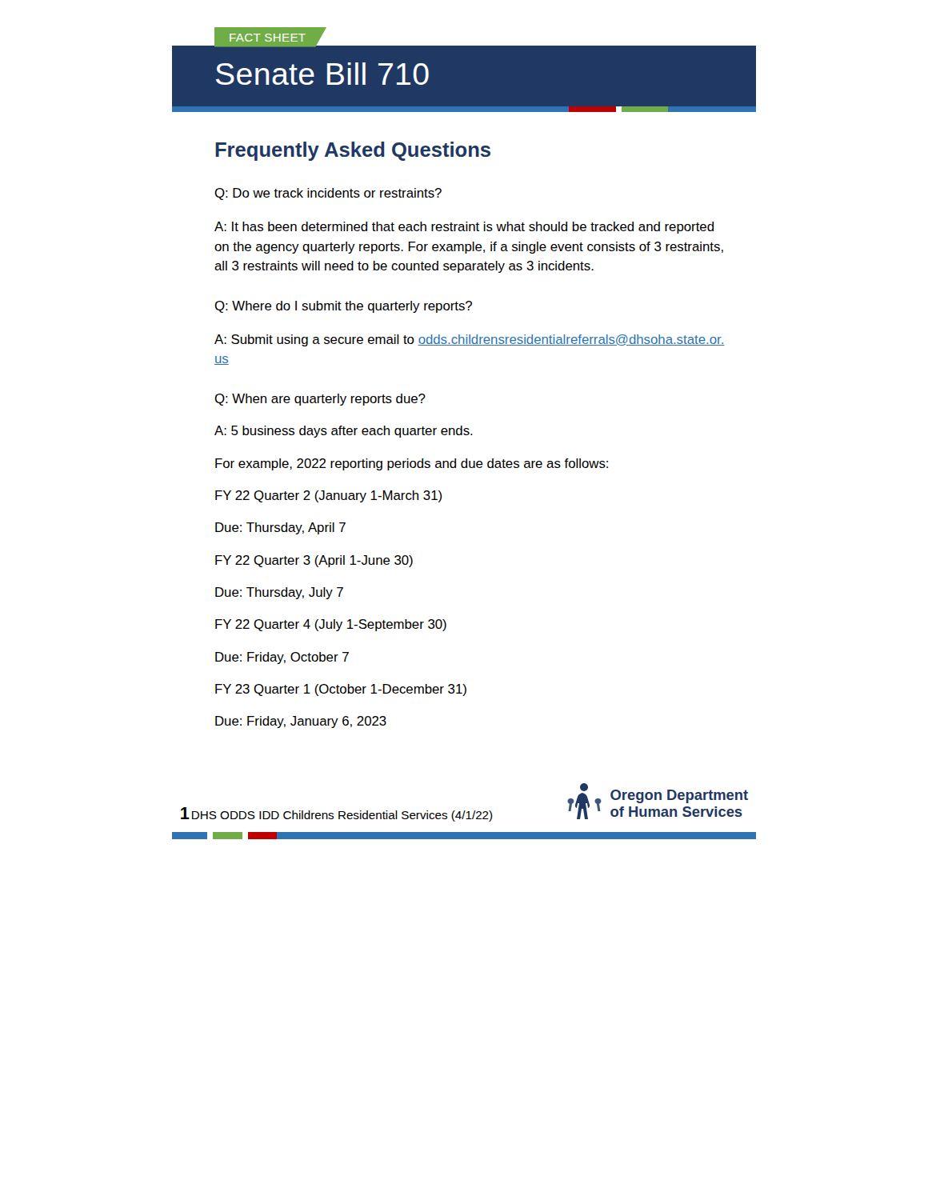FACT SHEET
Senate Bill 710
Frequently Asked Questions
Q: Do we track incidents or restraints?
A: It has been determined that each restraint is what should be tracked and reported on the agency quarterly reports. For example, if a single event consists of 3 restraints, all 3 restraints will need to be counted separately as 3 incidents.
Q: Where do I submit the quarterly reports?
A: Submit using a secure email to odds.childrensresidentialreferrals@dhsoha.state.or.us
Q: When are quarterly reports due?
A: 5 business days after each quarter ends.
For example, 2022 reporting periods and due dates are as follows:
FY 22 Quarter 2 (January 1-March 31)
Due: Thursday, April 7
FY 22 Quarter 3 (April 1-June 30)
Due: Thursday, July 7
FY 22 Quarter 4 (July 1-September 30)
Due: Friday, October 7
FY 23 Quarter 1 (October 1-December 31)
Due: Friday, January 6, 2023
1 DHS ODDS IDD Childrens Residential Services (4/1/22)
Oregon Department
of Human Services